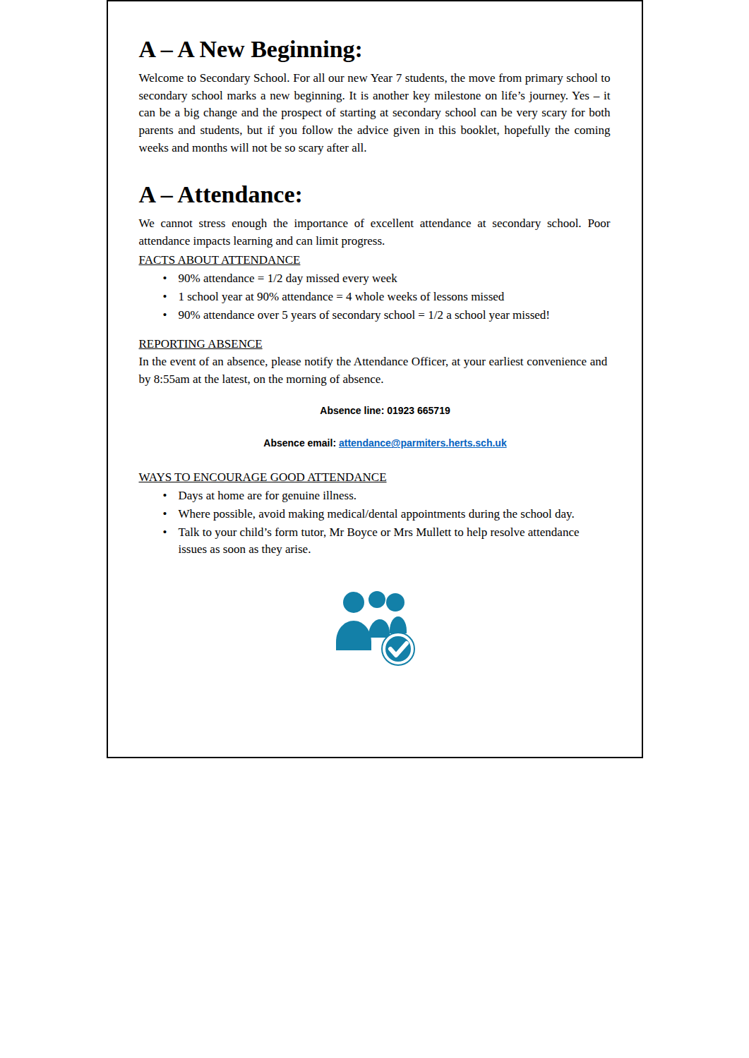A – A New Beginning:
Welcome to Secondary School. For all our new Year 7 students, the move from primary school to secondary school marks a new beginning. It is another key milestone on life’s journey. Yes – it can be a big change and the prospect of starting at secondary school can be very scary for both parents and students, but if you follow the advice given in this booklet, hopefully the coming weeks and months will not be so scary after all.
A – Attendance:
We cannot stress enough the importance of excellent attendance at secondary school. Poor attendance impacts learning and can limit progress.
FACTS ABOUT ATTENDANCE
90% attendance = 1/2 day missed every week
1 school year at 90% attendance = 4 whole weeks of lessons missed
90% attendance over 5 years of secondary school = 1/2 a school year missed!
REPORTING ABSENCE
In the event of an absence, please notify the Attendance Officer, at your earliest convenience and by 8:55am at the latest, on the morning of absence.
Absence line: 01923 665719
Absence email: attendance@parmiters.herts.sch.uk
WAYS TO ENCOURAGE GOOD ATTENDANCE
Days at home are for genuine illness.
Where possible, avoid making medical/dental appointments during the school day.
Talk to your child’s form tutor, Mr Boyce or Mrs Mullett to help resolve attendance issues as soon as they arise.